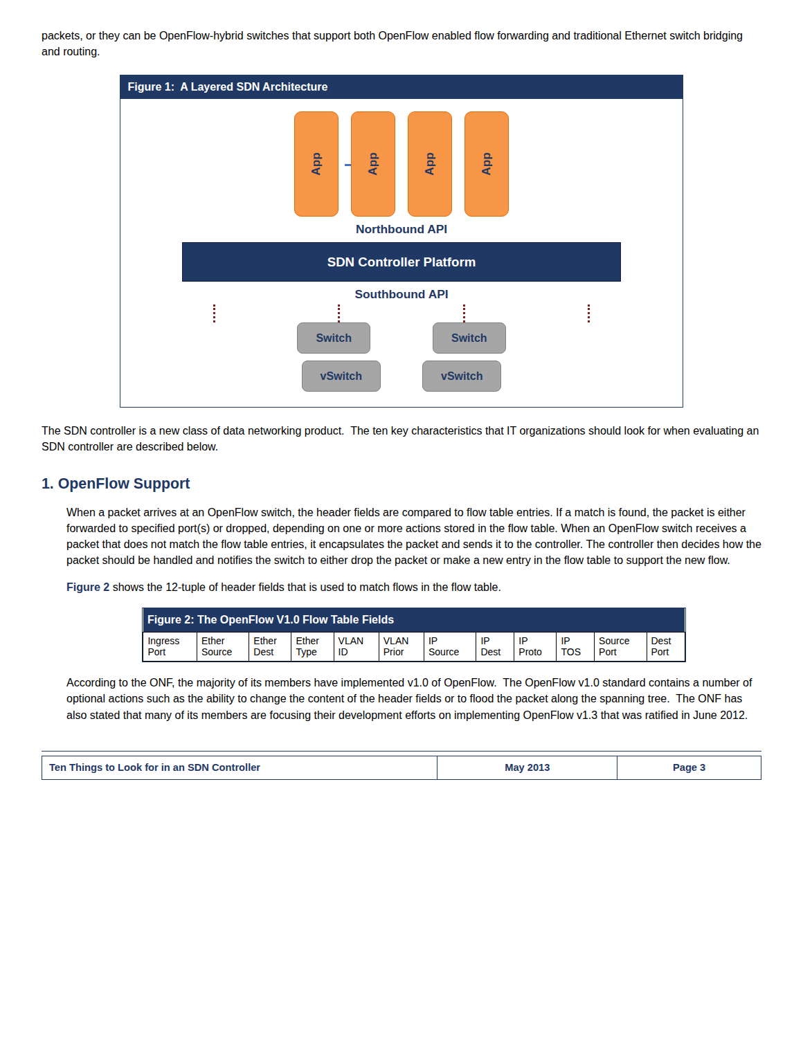packets, or they can be OpenFlow-hybrid switches that support both OpenFlow enabled flow forwarding and traditional Ethernet switch bridging and routing.
Figure 1: A Layered SDN Architecture
App
App
App
App
Northbound API
SDN Controller Platform
Southbound API
Switch
Switch
vSwitch
vSwitch
The SDN controller is a new class of data networking product. The ten key characteristics that IT organizations should look for when evaluating an SDN controller are described below.
1. OpenFlow Support
When a packet arrives at an OpenFlow switch, the header fields are compared to flow table entries. If a match is found, the packet is either forwarded to specified port(s) or dropped, depending on one or more actions stored in the flow table. When an OpenFlow switch receives a packet that does not match the flow table entries, it encapsulates the packet and sends it to the controller. The controller then decides how the packet should be handled and notifies the switch to either drop the packet or make a new entry in the flow table to support the new flow.
Figure 2 shows the 12-tuple of header fields that is used to match flows in the flow table.
| Figure 2: The OpenFlow V1.0 Flow Table Fields |
| --- |
| Ingress Port | Ether Source | Ether Dest | Ether Type | VLAN ID | VLAN Prior | IP Source | IP Dest | IP Proto | IP TOS | Source Port | Dest Port |
According to the ONF, the majority of its members have implemented v1.0 of OpenFlow. The OpenFlow v1.0 standard contains a number of optional actions such as the ability to change the content of the header fields or to flood the packet along the spanning tree. The ONF has also stated that many of its members are focusing their development efforts on implementing OpenFlow v1.3 that was ratified in June 2012.
| Ten Things to Look for in an SDN Controller | May 2013 | Page 3 |